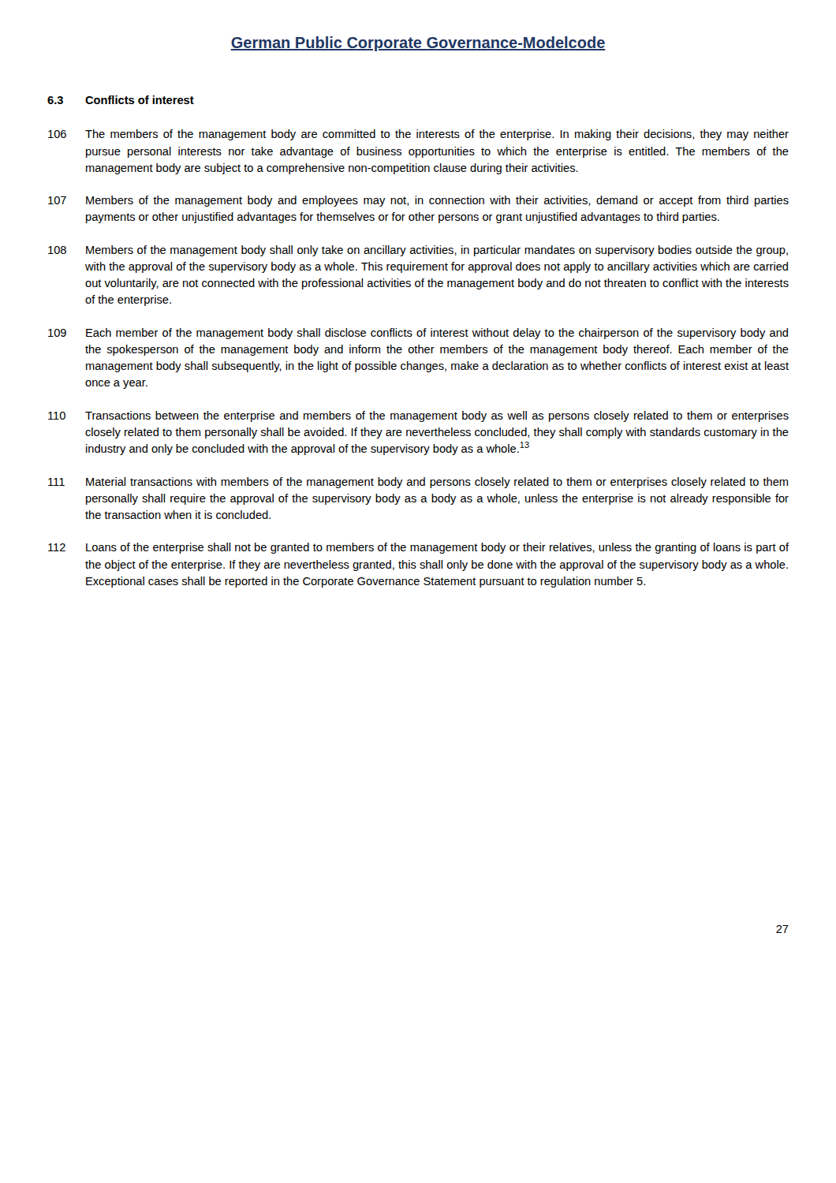German Public Corporate Governance-Modelcode
6.3 Conflicts of interest
106 The members of the management body are committed to the interests of the enterprise. In making their decisions, they may neither pursue personal interests nor take advantage of business opportunities to which the enterprise is entitled. The members of the management body are subject to a comprehensive non-competition clause during their activities.
107 Members of the management body and employees may not, in connection with their activities, demand or accept from third parties payments or other unjustified advantages for themselves or for other persons or grant unjustified advantages to third parties.
108 Members of the management body shall only take on ancillary activities, in particular mandates on supervisory bodies outside the group, with the approval of the supervisory body as a whole. This requirement for approval does not apply to ancillary activities which are carried out voluntarily, are not connected with the professional activities of the management body and do not threaten to conflict with the interests of the enterprise.
109 Each member of the management body shall disclose conflicts of interest without delay to the chairperson of the supervisory body and the spokesperson of the management body and inform the other members of the management body thereof. Each member of the management body shall subsequently, in the light of possible changes, make a declaration as to whether conflicts of interest exist at least once a year.
110 Transactions between the enterprise and members of the management body as well as persons closely related to them or enterprises closely related to them personally shall be avoided. If they are nevertheless concluded, they shall comply with standards customary in the industry and only be concluded with the approval of the supervisory body as a whole.13
111 Material transactions with members of the management body and persons closely related to them or enterprises closely related to them personally shall require the approval of the supervisory body as a body as a whole, unless the enterprise is not already responsible for the transaction when it is concluded.
112 Loans of the enterprise shall not be granted to members of the management body or their relatives, unless the granting of loans is part of the object of the enterprise. If they are nevertheless granted, this shall only be done with the approval of the supervisory body as a whole. Exceptional cases shall be reported in the Corporate Governance Statement pursuant to regulation number 5.
27